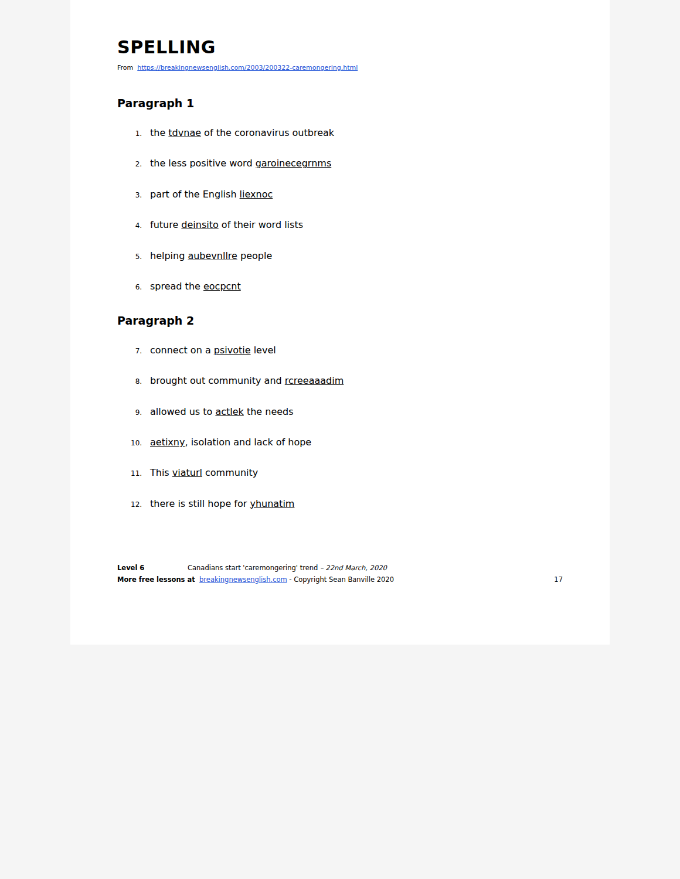SPELLING
From https://breakingnewsenglish.com/2003/200322-caremongering.html
Paragraph 1
the tdvnae of the coronavirus outbreak
the less positive word garoinecegrnms
part of the English liexnoc
future deinsito of their word lists
helping aubevnllre people
spread the eocpcnt
Paragraph 2
connect on a psivotie level
brought out community and rcreeaaadim
allowed us to actlek the needs
aetixny, isolation and lack of hope
This viaturl community
there is still hope for yhunatim
Level 6 Canadians start 'caremongering' trend – 22nd March, 2020
More free lessons at breakingnewsenglish.com - Copyright Sean Banville 202017